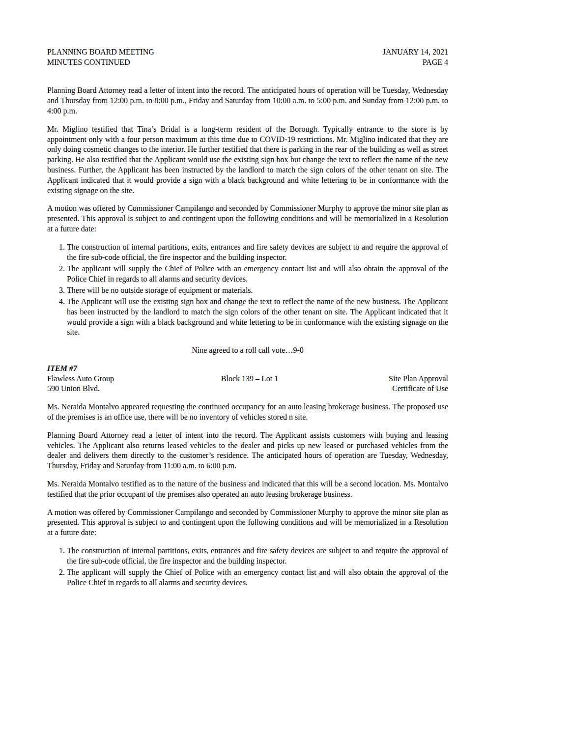PLANNING BOARD MEETING MINUTES CONTINUED
JANUARY 14, 2021 PAGE 4
Planning Board Attorney read a letter of intent into the record. The anticipated hours of operation will be Tuesday, Wednesday and Thursday from 12:00 p.m. to 8:00 p.m., Friday and Saturday from 10:00 a.m. to 5:00 p.m. and Sunday from 12:00 p.m. to 4:00 p.m.
Mr. Miglino testified that Tina’s Bridal is a long-term resident of the Borough. Typically entrance to the store is by appointment only with a four person maximum at this time due to COVID-19 restrictions. Mr. Miglino indicated that they are only doing cosmetic changes to the interior. He further testified that there is parking in the rear of the building as well as street parking. He also testified that the Applicant would use the existing sign box but change the text to reflect the name of the new business. Further, the Applicant has been instructed by the landlord to match the sign colors of the other tenant on site. The Applicant indicated that it would provide a sign with a black background and white lettering to be in conformance with the existing signage on the site.
A motion was offered by Commissioner Campilango and seconded by Commissioner Murphy to approve the minor site plan as presented. This approval is subject to and contingent upon the following conditions and will be memorialized in a Resolution at a future date:
The construction of internal partitions, exits, entrances and fire safety devices are subject to and require the approval of the fire sub-code official, the fire inspector and the building inspector.
The applicant will supply the Chief of Police with an emergency contact list and will also obtain the approval of the Police Chief in regards to all alarms and security devices.
There will be no outside storage of equipment or materials.
The Applicant will use the existing sign box and change the text to reflect the name of the new business. The Applicant has been instructed by the landlord to match the sign colors of the other tenant on site. The Applicant indicated that it would provide a sign with a black background and white lettering to be in conformance with the existing signage on the site.
Nine agreed to a roll call vote…9-0
ITEM #7
| Flawless Auto Group | Block 139 – Lot 1 | Site Plan Approval |
| 590 Union Blvd. | | Certificate of Use |
Ms. Neraida Montalvo appeared requesting the continued occupancy for an auto leasing brokerage business. The proposed use of the premises is an office use, there will be no inventory of vehicles stored n site.
Planning Board Attorney read a letter of intent into the record. The Applicant assists customers with buying and leasing vehicles. The Applicant also returns leased vehicles to the dealer and picks up new leased or purchased vehicles from the dealer and delivers them directly to the customer’s residence. The anticipated hours of operation are Tuesday, Wednesday, Thursday, Friday and Saturday from 11:00 a.m. to 6:00 p.m.
Ms. Neraida Montalvo testified as to the nature of the business and indicated that this will be a second location. Ms. Montalvo testified that the prior occupant of the premises also operated an auto leasing brokerage business.
A motion was offered by Commissioner Campilango and seconded by Commissioner Murphy to approve the minor site plan as presented. This approval is subject to and contingent upon the following conditions and will be memorialized in a Resolution at a future date:
The construction of internal partitions, exits, entrances and fire safety devices are subject to and require the approval of the fire sub-code official, the fire inspector and the building inspector.
The applicant will supply the Chief of Police with an emergency contact list and will also obtain the approval of the Police Chief in regards to all alarms and security devices.